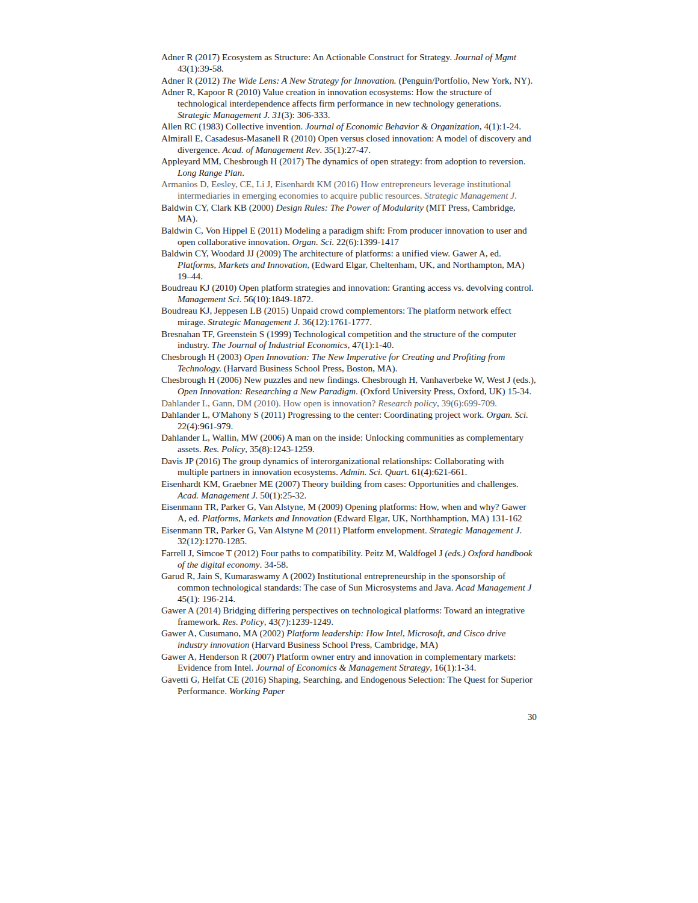Adner R (2017) Ecosystem as Structure: An Actionable Construct for Strategy. Journal of Mgmt 43(1):39-58.
Adner R (2012) The Wide Lens: A New Strategy for Innovation. (Penguin/Portfolio, New York, NY).
Adner R, Kapoor R (2010) Value creation in innovation ecosystems: How the structure of technological interdependence affects firm performance in new technology generations. Strategic Management J. 31(3): 306-333.
Allen RC (1983) Collective invention. Journal of Economic Behavior & Organization, 4(1):1-24.
Almirall E, Casadesus-Masanell R (2010) Open versus closed innovation: A model of discovery and divergence. Acad. of Management Rev. 35(1):27-47.
Appleyard MM, Chesbrough H (2017) The dynamics of open strategy: from adoption to reversion. Long Range Plan.
Armanios D, Eesley, CE, Li J, Eisenhardt KM (2016) How entrepreneurs leverage institutional intermediaries in emerging economies to acquire public resources. Strategic Management J.
Baldwin CY, Clark KB (2000) Design Rules: The Power of Modularity (MIT Press, Cambridge, MA).
Baldwin C, Von Hippel E (2011) Modeling a paradigm shift: From producer innovation to user and open collaborative innovation. Organ. Sci. 22(6):1399-1417
Baldwin CY, Woodard JJ (2009) The architecture of platforms: a unified view. Gawer A, ed. Platforms, Markets and Innovation, (Edward Elgar, Cheltenham, UK, and Northampton, MA) 19–44.
Boudreau KJ (2010) Open platform strategies and innovation: Granting access vs. devolving control. Management Sci. 56(10):1849-1872.
Boudreau KJ, Jeppesen LB (2015) Unpaid crowd complementors: The platform network effect mirage. Strategic Management J. 36(12):1761-1777.
Bresnahan TF, Greenstein S (1999) Technological competition and the structure of the computer industry. The Journal of Industrial Economics, 47(1):1-40.
Chesbrough H (2003) Open Innovation: The New Imperative for Creating and Profiting from Technology. (Harvard Business School Press, Boston, MA).
Chesbrough H (2006) New puzzles and new findings. Chesbrough H, Vanhaverbeke W, West J (eds.), Open Innovation: Researching a New Paradigm. (Oxford University Press, Oxford, UK) 15-34.
Dahlander L, Gann, DM (2010). How open is innovation? Research policy, 39(6):699-709.
Dahlander L, O'Mahony S (2011) Progressing to the center: Coordinating project work. Organ. Sci. 22(4):961-979.
Dahlander L, Wallin, MW (2006) A man on the inside: Unlocking communities as complementary assets. Res. Policy, 35(8):1243-1259.
Davis JP (2016) The group dynamics of interorganizational relationships: Collaborating with multiple partners in innovation ecosystems. Admin. Sci. Quart. 61(4):621-661.
Eisenhardt KM, Graebner ME (2007) Theory building from cases: Opportunities and challenges. Acad. Management J. 50(1):25-32.
Eisenmann TR, Parker G, Van Alstyne, M (2009) Opening platforms: How, when and why? Gawer A, ed. Platforms, Markets and Innovation (Edward Elgar, UK, Northhamption, MA) 131-162
Eisenmann TR, Parker G, Van Alstyne M (2011) Platform envelopment. Strategic Management J. 32(12):1270-1285.
Farrell J, Simcoe T (2012) Four paths to compatibility. Peitz M, Waldfogel J (eds.) Oxford handbook of the digital economy. 34-58.
Garud R, Jain S, Kumaraswamy A (2002) Institutional entrepreneurship in the sponsorship of common technological standards: The case of Sun Microsystems and Java. Acad Management J 45(1): 196-214.
Gawer A (2014) Bridging differing perspectives on technological platforms: Toward an integrative framework. Res. Policy, 43(7):1239-1249.
Gawer A, Cusumano, MA (2002) Platform leadership: How Intel, Microsoft, and Cisco drive industry innovation (Harvard Business School Press, Cambridge, MA)
Gawer A, Henderson R (2007) Platform owner entry and innovation in complementary markets: Evidence from Intel. Journal of Economics & Management Strategy, 16(1):1-34.
Gavetti G, Helfat CE (2016) Shaping, Searching, and Endogenous Selection: The Quest for Superior Performance. Working Paper
30